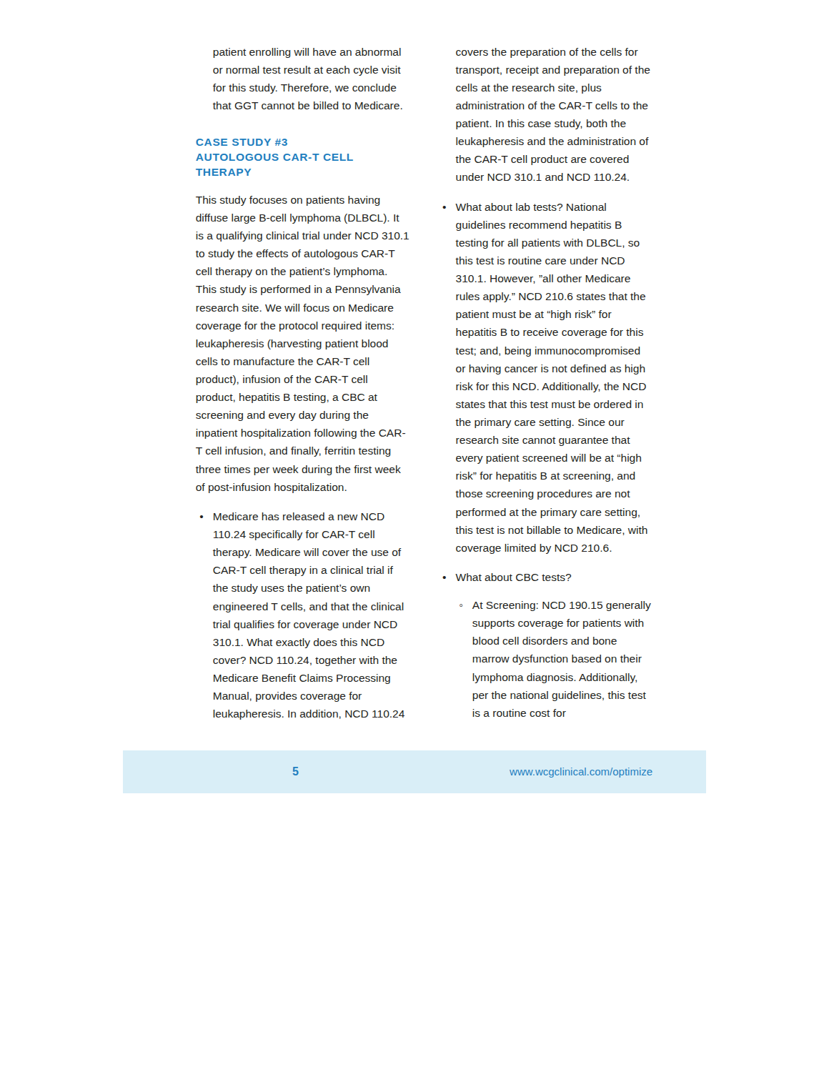patient enrolling will have an abnormal or normal test result at each cycle visit for this study. Therefore, we conclude that GGT cannot be billed to Medicare.
Case Study #3
Autologous CAR-T Cell Therapy
This study focuses on patients having diffuse large B-cell lymphoma (DLBCL). It is a qualifying clinical trial under NCD 310.1 to study the effects of autologous CAR-T cell therapy on the patient’s lymphoma. This study is performed in a Pennsylvania research site. We will focus on Medicare coverage for the protocol required items: leukapheresis (harvesting patient blood cells to manufacture the CAR-T cell product), infusion of the CAR-T cell product, hepatitis B testing, a CBC at screening and every day during the inpatient hospitalization following the CAR-T cell infusion, and finally, ferritin testing three times per week during the first week of post-infusion hospitalization.
Medicare has released a new NCD 110.24 specifically for CAR-T cell therapy. Medicare will cover the use of CAR-T cell therapy in a clinical trial if the study uses the patient’s own engineered T cells, and that the clinical trial qualifies for coverage under NCD 310.1. What exactly does this NCD cover? NCD 110.24, together with the Medicare Benefit Claims Processing Manual, provides coverage for leukapheresis. In addition, NCD 110.24 covers the preparation of the cells for transport, receipt and preparation of the cells at the research site, plus administration of the CAR-T cells to the patient. In this case study, both the leukapheresis and the administration of the CAR-T cell product are covered under NCD 310.1 and NCD 110.24.
What about lab tests? National guidelines recommend hepatitis B testing for all patients with DLBCL, so this test is routine care under NCD 310.1. However, ”all other Medicare rules apply.” NCD 210.6 states that the patient must be at “high risk” for hepatitis B to receive coverage for this test; and, being immunocompromised or having cancer is not defined as high risk for this NCD. Additionally, the NCD states that this test must be ordered in the primary care setting. Since our research site cannot guarantee that every patient screened will be at “high risk” for hepatitis B at screening, and those screening procedures are not performed at the primary care setting, this test is not billable to Medicare, with coverage limited by NCD 210.6.
What about CBC tests?
At Screening: NCD 190.15 generally supports coverage for patients with blood cell disorders and bone marrow dysfunction based on their lymphoma diagnosis. Additionally, per the national guidelines, this test is a routine cost for
5
www.wcgclinical.com/optimize